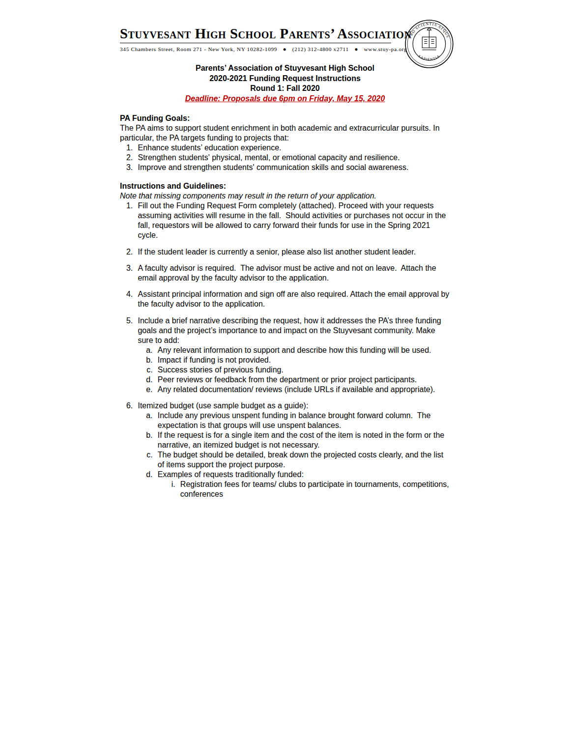PRO SCIENTIA ATQUE SAPIENTIA
Stuyvesant High School Parents’ Association
345 Chambers Street, Room 271 - New York, NY 10282-1099 ● (212) 312-4800 x2711 ● www.stuy-pa.org
Parents’ Association of Stuyvesant High School
2020-2021 Funding Request Instructions
Round 1: Fall 2020
Deadline: Proposals due 6pm on Friday, May 15, 2020
PA Funding Goals:
The PA aims to support student enrichment in both academic and extracurricular pursuits. In particular, the PA targets funding to projects that:
Enhance students’ education experience.
Strengthen students' physical, mental, or emotional capacity and resilience.
Improve and strengthen students' communication skills and social awareness.
Instructions and Guidelines:
Note that missing components may result in the return of your application.
Fill out the Funding Request Form completely (attached). Proceed with your requests assuming activities will resume in the fall. Should activities or purchases not occur in the fall, requestors will be allowed to carry forward their funds for use in the Spring 2021 cycle.
If the student leader is currently a senior, please also list another student leader.
A faculty advisor is required. The advisor must be active and not on leave. Attach the email approval by the faculty advisor to the application.
Assistant principal information and sign off are also required. Attach the email approval by the faculty advisor to the application.
Include a brief narrative describing the request, how it addresses the PA’s three funding goals and the project’s importance to and impact on the Stuyvesant community. Make sure to add:
Any relevant information to support and describe how this funding will be used.
Impact if funding is not provided.
Success stories of previous funding.
Peer reviews or feedback from the department or prior project participants.
Any related documentation/ reviews (include URLs if available and appropriate).
Itemized budget (use sample budget as a guide):
Include any previous unspent funding in balance brought forward column. The expectation is that groups will use unspent balances.
If the request is for a single item and the cost of the item is noted in the form or the narrative, an itemized budget is not necessary.
The budget should be detailed, break down the projected costs clearly, and the list of items support the project purpose.
Examples of requests traditionally funded:
Registration fees for teams/ clubs to participate in tournaments, competitions, conferences